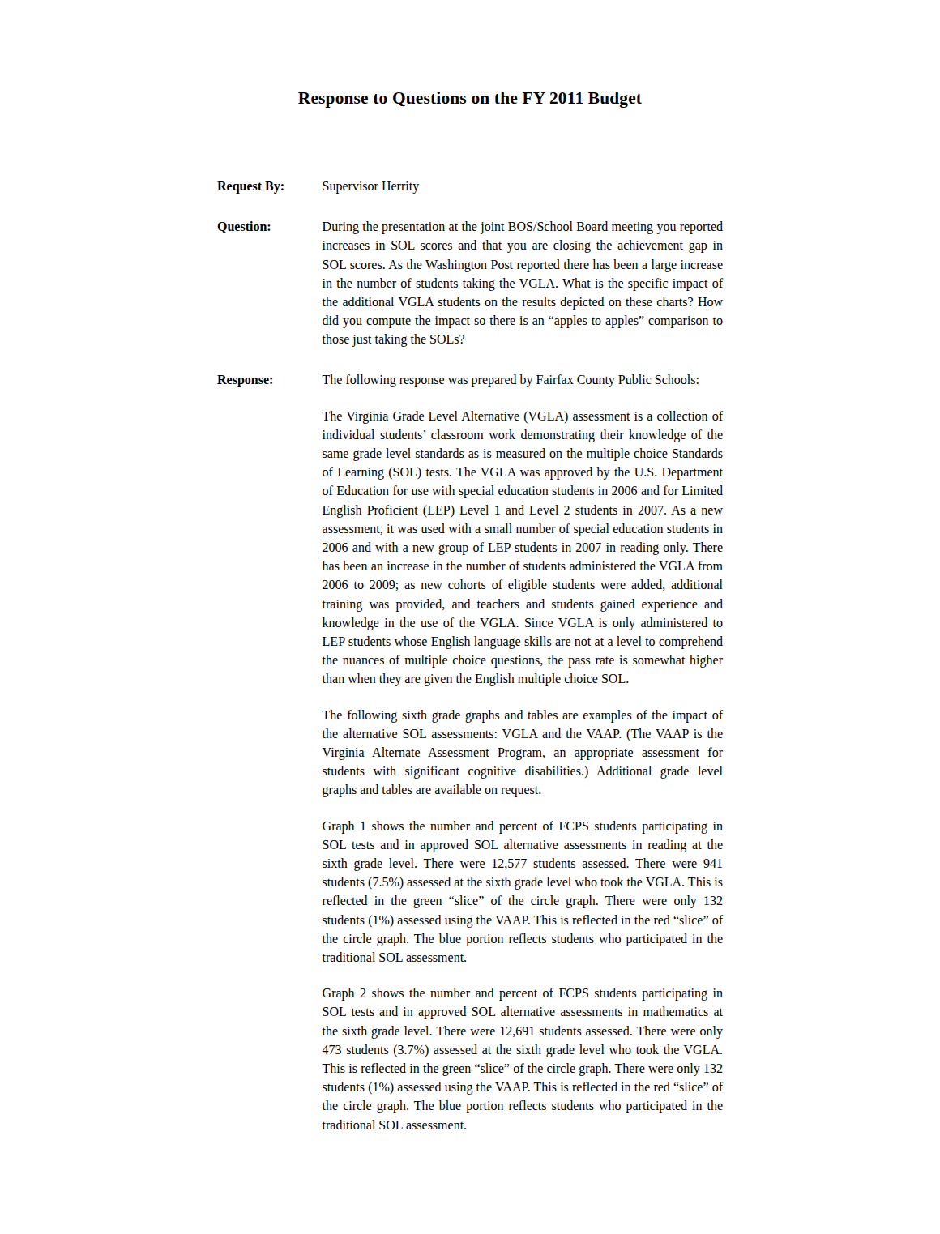Response to Questions on the FY 2011 Budget
| Request By: | Supervisor Herrity |
| Question: | During the presentation at the joint BOS/School Board meeting you reported increases in SOL scores and that you are closing the achievement gap in SOL scores. As the Washington Post reported there has been a large increase in the number of students taking the VGLA. What is the specific impact of the additional VGLA students on the results depicted on these charts? How did you compute the impact so there is an “apples to apples” comparison to those just taking the SOLs? |
| Response: | The following response was prepared by Fairfax County Public Schools: The Virginia Grade Level Alternative (VGLA) assessment is a collection of individual students’ classroom work demonstrating their knowledge of the same grade level standards as is measured on the multiple choice Standards of Learning (SOL) tests. The VGLA was approved by the U.S. Department of Education for use with special education students in 2006 and for Limited English Proficient (LEP) Level 1 and Level 2 students in 2007. As a new assessment, it was used with a small number of special education students in 2006 and with a new group of LEP students in 2007 in reading only. There has been an increase in the number of students administered the VGLA from 2006 to 2009; as new cohorts of eligible students were added, additional training was provided, and teachers and students gained experience and knowledge in the use of the VGLA. Since VGLA is only administered to LEP students whose English language skills are not at a level to comprehend the nuances of multiple choice questions, the pass rate is somewhat higher than when they are given the English multiple choice SOL. The following sixth grade graphs and tables are examples of the impact of the alternative SOL assessments: VGLA and the VAAP. (The VAAP is the Virginia Alternate Assessment Program, an appropriate assessment for students with significant cognitive disabilities.) Additional grade level graphs and tables are available on request. Graph 1 shows the number and percent of FCPS students participating in SOL tests and in approved SOL alternative assessments in reading at the sixth grade level. There were 12,577 students assessed. There were 941 students (7.5%) assessed at the sixth grade level who took the VGLA. This is reflected in the green “slice” of the circle graph. There were only 132 students (1%) assessed using the VAAP. This is reflected in the red “slice” of the circle graph. The blue portion reflects students who participated in the traditional SOL assessment. Graph 2 shows the number and percent of FCPS students participating in SOL tests and in approved SOL alternative assessments in mathematics at the sixth grade level. There were 12,691 students assessed. There were only 473 students (3.7%) assessed at the sixth grade level who took the VGLA. This is reflected in the green “slice” of the circle graph. There were only 132 students (1%) assessed using the VAAP. This is reflected in the red “slice” of the circle graph. The blue portion reflects students who participated in the traditional SOL assessment. |